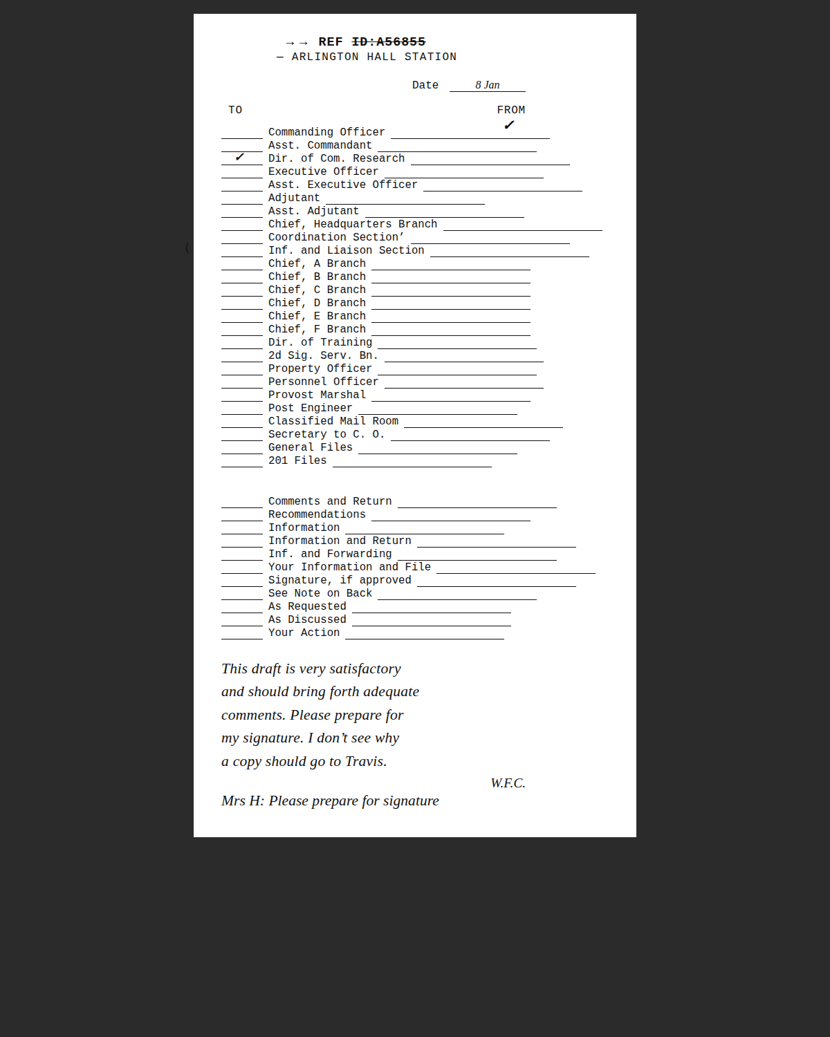(
→→ REF ID:A56855
— ARLINGTON HALL STATION
Date 8 Jan
TO FROM✓
Commanding Officer
Asst. Commandant
✓Dir. of Com. Research
Executive Officer
Asst. Executive Officer
Adjutant
Asst. Adjutant
Chief, Headquarters Branch
Coordination Section’
Inf. and Liaison Section
Chief, A Branch
Chief, B Branch
Chief, C Branch
Chief, D Branch
Chief, E Branch
Chief, F Branch
Dir. of Training
2d Sig. Serv. Bn.
Property Officer
Personnel Officer
Provost Marshal
Post Engineer
Classified Mail Room
Secretary to C. O.
General Files
201 Files
Comments and Return
Recommendations
Information
Information and Return
Inf. and Forwarding
Your Information and File
Signature, if approved
See Note on Back
As Requested
As Discussed
Your Action
This draft is very satisfactory and should bring forth adequate comments. Please prepare for my signature. I don’t see why a copy should go to Travis.
W.F.C.
Mrs H: Please prepare for signature